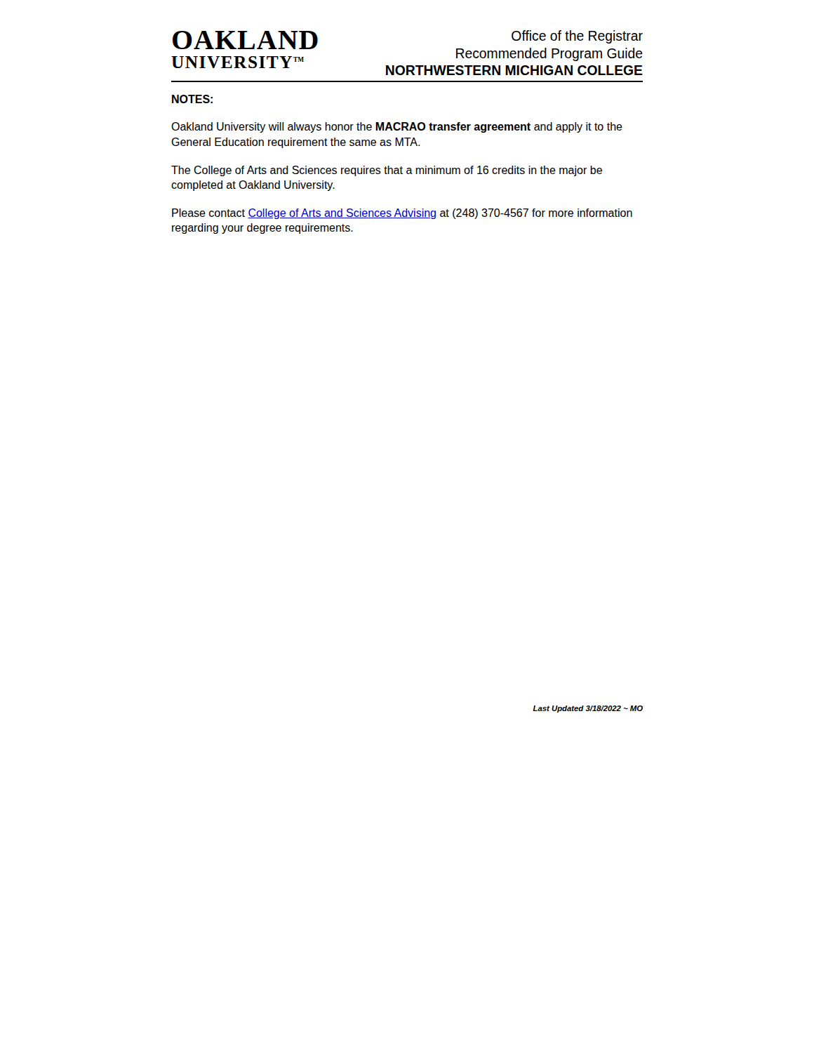OAKLAND UNIVERSITYTM
Office of the Registrar
Recommended Program Guide
NORTHWESTERN MICHIGAN COLLEGE
NOTES:
Oakland University will always honor the MACRAO transfer agreement and apply it to the General Education requirement the same as MTA.
The College of Arts and Sciences requires that a minimum of 16 credits in the major be completed at Oakland University.
Please contact College of Arts and Sciences Advising at (248) 370-4567 for more information regarding your degree requirements.
Last Updated 3/18/2022 ~ MO